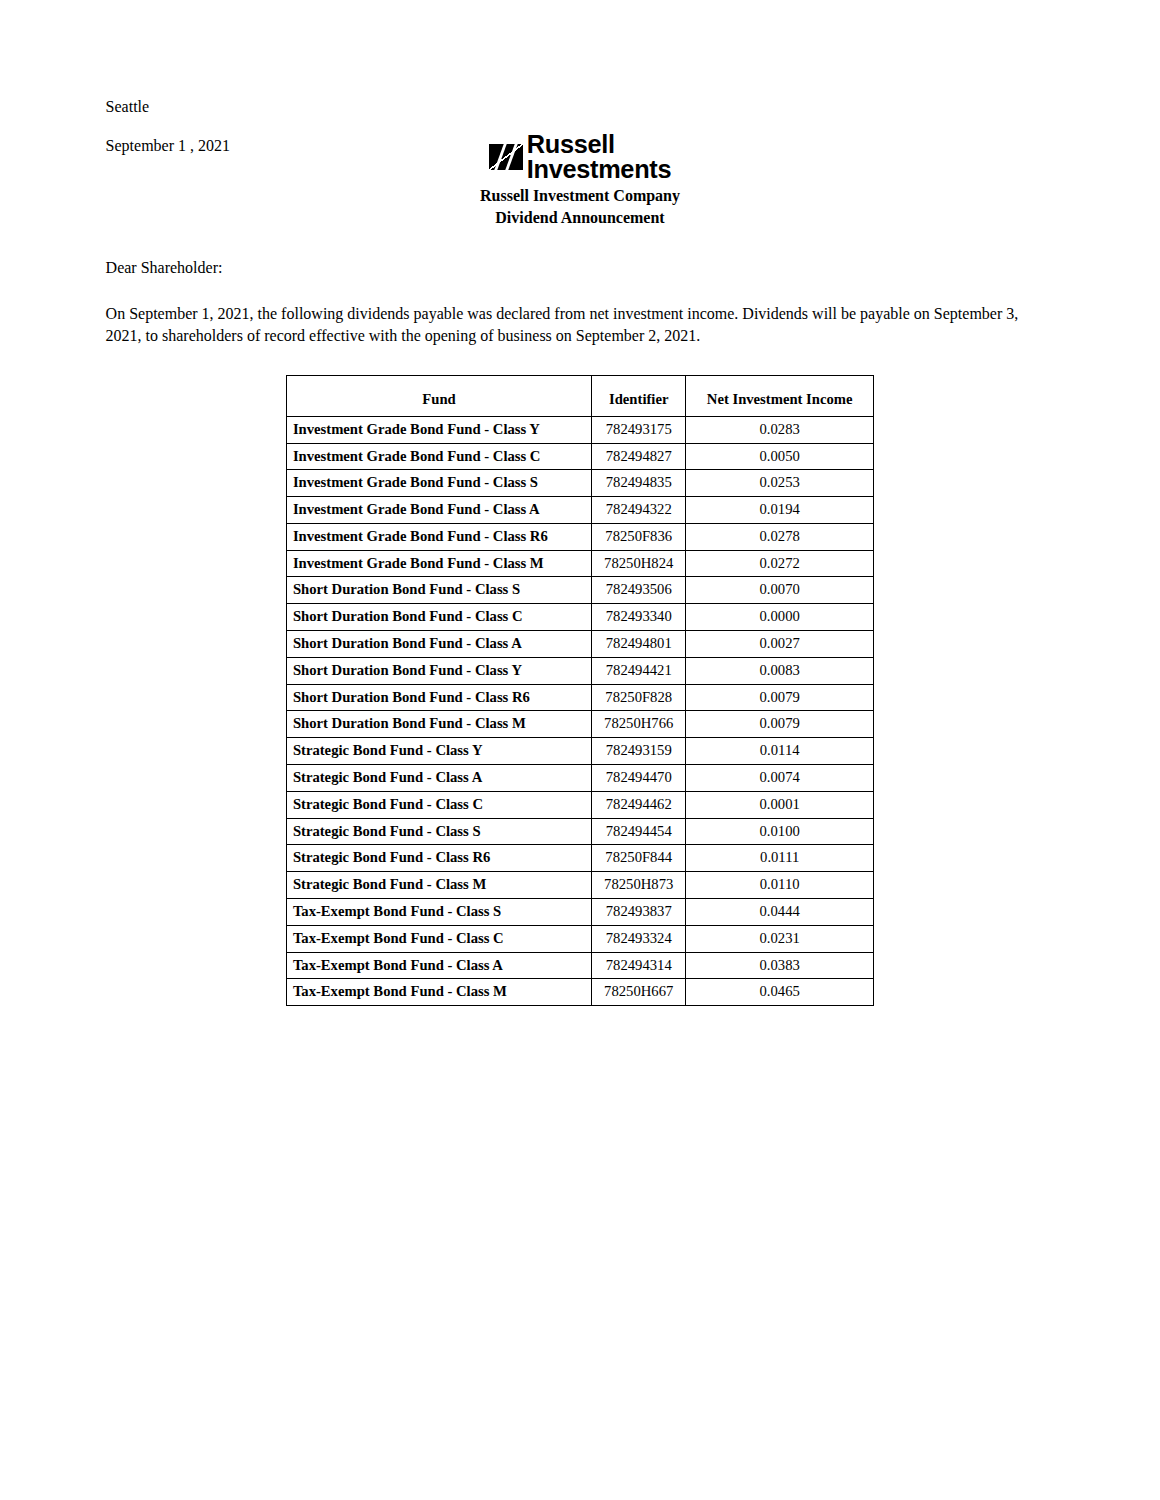Seattle
September 1 , 2021
Russell Investments
Russell Investment Company Dividend Announcement
Dear Shareholder:
On September 1, 2021, the following dividends payable was declared from net investment income. Dividends will be payable on September 3, 2021, to shareholders of record effective with the opening of business on September 2, 2021.
| Fund | Identifier | Net Investment Income |
| --- | --- | --- |
| Investment Grade Bond Fund - Class Y | 782493175 | 0.0283 |
| Investment Grade Bond Fund - Class C | 782494827 | 0.0050 |
| Investment Grade Bond Fund - Class S | 782494835 | 0.0253 |
| Investment Grade Bond Fund - Class A | 782494322 | 0.0194 |
| Investment Grade Bond Fund - Class R6 | 78250F836 | 0.0278 |
| Investment Grade Bond Fund - Class M | 78250H824 | 0.0272 |
| Short Duration Bond Fund - Class S | 782493506 | 0.0070 |
| Short Duration Bond Fund - Class C | 782493340 | 0.0000 |
| Short Duration Bond Fund - Class A | 782494801 | 0.0027 |
| Short Duration Bond Fund - Class Y | 782494421 | 0.0083 |
| Short Duration Bond Fund - Class R6 | 78250F828 | 0.0079 |
| Short Duration Bond Fund - Class M | 78250H766 | 0.0079 |
| Strategic Bond Fund - Class Y | 782493159 | 0.0114 |
| Strategic Bond Fund - Class A | 782494470 | 0.0074 |
| Strategic Bond Fund - Class C | 782494462 | 0.0001 |
| Strategic Bond Fund - Class S | 782494454 | 0.0100 |
| Strategic Bond Fund - Class R6 | 78250F844 | 0.0111 |
| Strategic Bond Fund - Class M | 78250H873 | 0.0110 |
| Tax-Exempt Bond Fund - Class S | 782493837 | 0.0444 |
| Tax-Exempt Bond Fund - Class C | 782493324 | 0.0231 |
| Tax-Exempt Bond Fund - Class A | 782494314 | 0.0383 |
| Tax-Exempt Bond Fund - Class M | 78250H667 | 0.0465 |